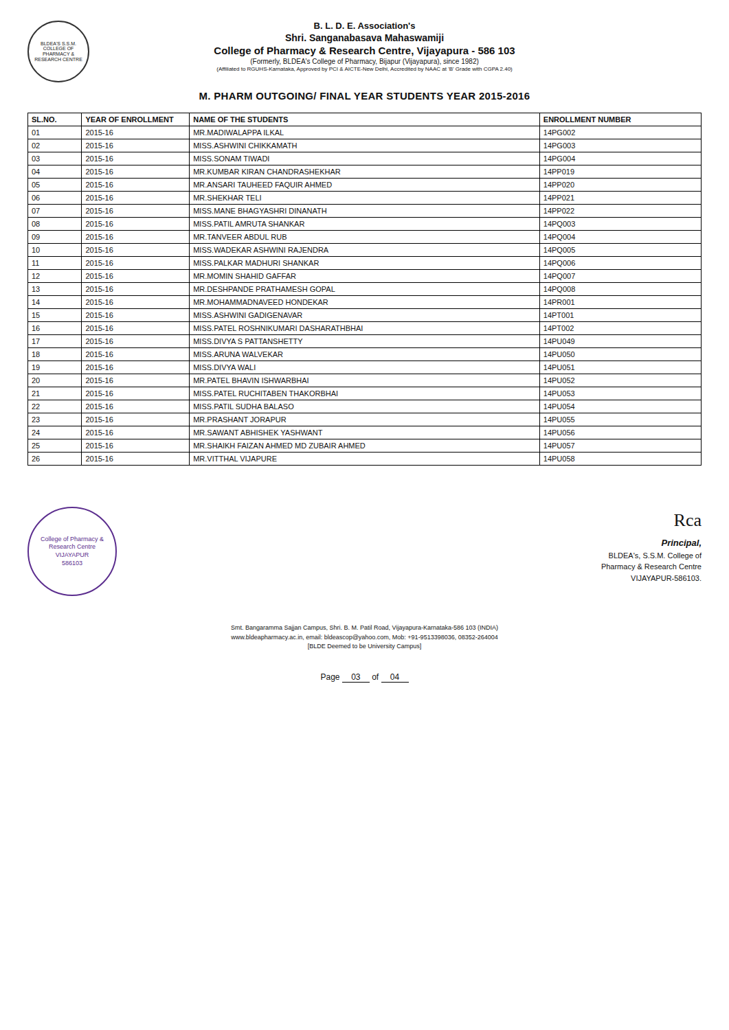BLDEA'S S.S.M. COLLEGE OF PHARMACY & RESEARCH CENTRE
B. L. D. E. Association's
Shri. Sanganabasava Mahaswamiji
College of Pharmacy & Research Centre, Vijayapura - 586 103
(Formerly, BLDEA's College of Pharmacy, Bijapur (Vijayapura), since 1982)
(Affiliated to RGUHS-Karnataka, Approved by PCI & AICTE-New Delhi, Accredited by NAAC at 'B' Grade with CGPA 2.40)
M. PHARM OUTGOING/ FINAL YEAR STUDENTS YEAR 2015-2016
| SL.NO. | YEAR OF ENROLLMENT | NAME OF THE STUDENTS | ENROLLMENT NUMBER |
| --- | --- | --- | --- |
| 01 | 2015-16 | MR.MADIWALAPPA ILKAL | 14PG002 |
| 02 | 2015-16 | MISS.ASHWINI CHIKKAMATH | 14PG003 |
| 03 | 2015-16 | MISS.SONAM TIWADI | 14PG004 |
| 04 | 2015-16 | MR.KUMBAR KIRAN CHANDRASHEKHAR | 14PP019 |
| 05 | 2015-16 | MR.ANSARI TAUHEED FAQUIR AHMED | 14PP020 |
| 06 | 2015-16 | MR.SHEKHAR TELI | 14PP021 |
| 07 | 2015-16 | MISS.MANE BHAGYASHRI DINANATH | 14PP022 |
| 08 | 2015-16 | MISS.PATIL AMRUTA SHANKAR | 14PQ003 |
| 09 | 2015-16 | MR.TANVEER ABDUL RUB | 14PQ004 |
| 10 | 2015-16 | MISS.WADEKAR ASHWINI RAJENDRA | 14PQ005 |
| 11 | 2015-16 | MISS.PALKAR MADHURI SHANKAR | 14PQ006 |
| 12 | 2015-16 | MR.MOMIN SHAHID GAFFAR | 14PQ007 |
| 13 | 2015-16 | MR.DESHPANDE PRATHAMESH GOPAL | 14PQ008 |
| 14 | 2015-16 | MR.MOHAMMADNAVEED HONDEKAR | 14PR001 |
| 15 | 2015-16 | MISS.ASHWINI GADIGENAVAR | 14PT001 |
| 16 | 2015-16 | MISS.PATEL ROSHNIKUMARI DASHARATHBHAI | 14PT002 |
| 17 | 2015-16 | MISS.DIVYA S PATTANSHETTY | 14PU049 |
| 18 | 2015-16 | MISS.ARUNA WALVEKAR | 14PU050 |
| 19 | 2015-16 | MISS.DIVYA WALI | 14PU051 |
| 20 | 2015-16 | MR.PATEL BHAVIN ISHWARBHAI | 14PU052 |
| 21 | 2015-16 | MISS.PATEL RUCHITABEN THAKORBHAI | 14PU053 |
| 22 | 2015-16 | MISS.PATIL SUDHA BALASO | 14PU054 |
| 23 | 2015-16 | MR.PRASHANT JORAPUR | 14PU055 |
| 24 | 2015-16 | MR.SAWANT ABHISHEK YASHWANT | 14PU056 |
| 25 | 2015-16 | MR.SHAIKH FAIZAN AHMED MD ZUBAIR AHMED | 14PU057 |
| 26 | 2015-16 | MR.VITTHAL VIJAPURE | 14PU058 |
College of Pharmacy & Research Centre
VIJAYAPUR
586103
Rca
Principal,
BLDEA's, S.S.M. College of
Pharmacy & Research Centre
VIJAYAPUR-586103.
Smt. Bangaramma Sajjan Campus, Shri. B. M. Patil Road, Vijayapura-Karnataka-586 103 (INDIA)
www.bldeapharmacy.ac.in, email: bldeascop@yahoo.com, Mob: +91-9513398036, 08352-264004
[BLDE Deemed to be University Campus]
Page 03 of 04